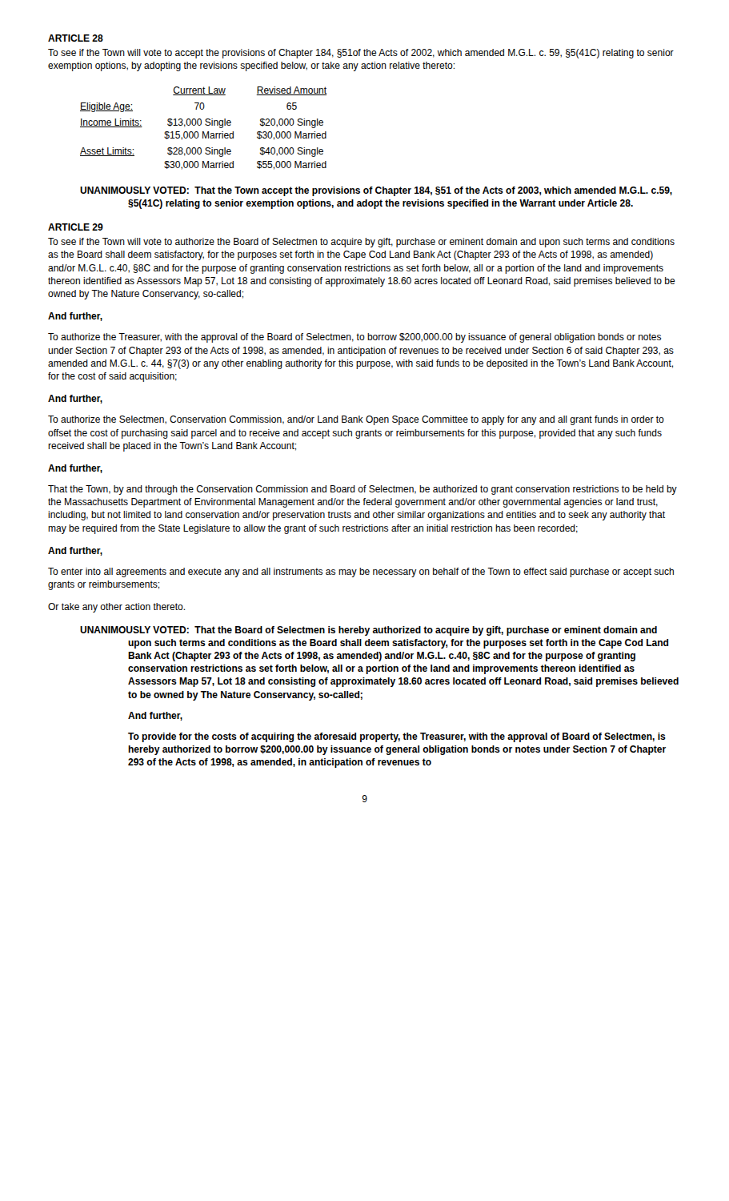ARTICLE 28
To see if the Town will vote to accept the provisions of Chapter 184, §51of the Acts of 2002, which amended M.G.L. c. 59, §5(41C) relating to senior exemption options, by adopting the revisions specified below, or take any action relative thereto:
| | Current Law | Revised Amount |
| --- | --- | --- |
| Eligible Age: | 70 | 65 |
| Income Limits: | $13,000 Single $15,000 Married | $20,000 Single $30,000 Married |
| Asset Limits: | $28,000 Single $30,000 Married | $40,000 Single $55,000 Married |
UNANIMOUSLY VOTED: That the Town accept the provisions of Chapter 184, §51 of the Acts of 2003, which amended M.G.L. c.59, §5(41C) relating to senior exemption options, and adopt the revisions specified in the Warrant under Article 28.
ARTICLE 29
To see if the Town will vote to authorize the Board of Selectmen to acquire by gift, purchase or eminent domain and upon such terms and conditions as the Board shall deem satisfactory, for the purposes set forth in the Cape Cod Land Bank Act (Chapter 293 of the Acts of 1998, as amended) and/or M.G.L. c.40, §8C and for the purpose of granting conservation restrictions as set forth below, all or a portion of the land and improvements thereon identified as Assessors Map 57, Lot 18 and consisting of approximately 18.60 acres located off Leonard Road, said premises believed to be owned by The Nature Conservancy, so-called;
And further,
To authorize the Treasurer, with the approval of the Board of Selectmen, to borrow $200,000.00 by issuance of general obligation bonds or notes under Section 7 of Chapter 293 of the Acts of 1998, as amended, in anticipation of revenues to be received under Section 6 of said Chapter 293, as amended and M.G.L. c. 44, §7(3) or any other enabling authority for this purpose, with said funds to be deposited in the Town’s Land Bank Account, for the cost of said acquisition;
And further,
To authorize the Selectmen, Conservation Commission, and/or Land Bank Open Space Committee to apply for any and all grant funds in order to offset the cost of purchasing said parcel and to receive and accept such grants or reimbursements for this purpose, provided that any such funds received shall be placed in the Town’s Land Bank Account;
And further,
That the Town, by and through the Conservation Commission and Board of Selectmen, be authorized to grant conservation restrictions to be held by the Massachusetts Department of Environmental Management and/or the federal government and/or other governmental agencies or land trust, including, but not limited to land conservation and/or preservation trusts and other similar organizations and entities and to seek any authority that may be required from the State Legislature to allow the grant of such restrictions after an initial restriction has been recorded;
And further,
To enter into all agreements and execute any and all instruments as may be necessary on behalf of the Town to effect said purchase or accept such grants or reimbursements;
Or take any other action thereto.
UNANIMOUSLY VOTED: That the Board of Selectmen is hereby authorized to acquire by gift, purchase or eminent domain and upon such terms and conditions as the Board shall deem satisfactory, for the purposes set forth in the Cape Cod Land Bank Act (Chapter 293 of the Acts of 1998, as amended) and/or M.G.L. c.40, §8C and for the purpose of granting conservation restrictions as set forth below, all or a portion of the land and improvements thereon identified as Assessors Map 57, Lot 18 and consisting of approximately 18.60 acres located off Leonard Road, said premises believed to be owned by The Nature Conservancy, so-called;
And further,
To provide for the costs of acquiring the aforesaid property, the Treasurer, with the approval of Board of Selectmen, is hereby authorized to borrow $200,000.00 by issuance of general obligation bonds or notes under Section 7 of Chapter 293 of the Acts of 1998, as amended, in anticipation of revenues to
9